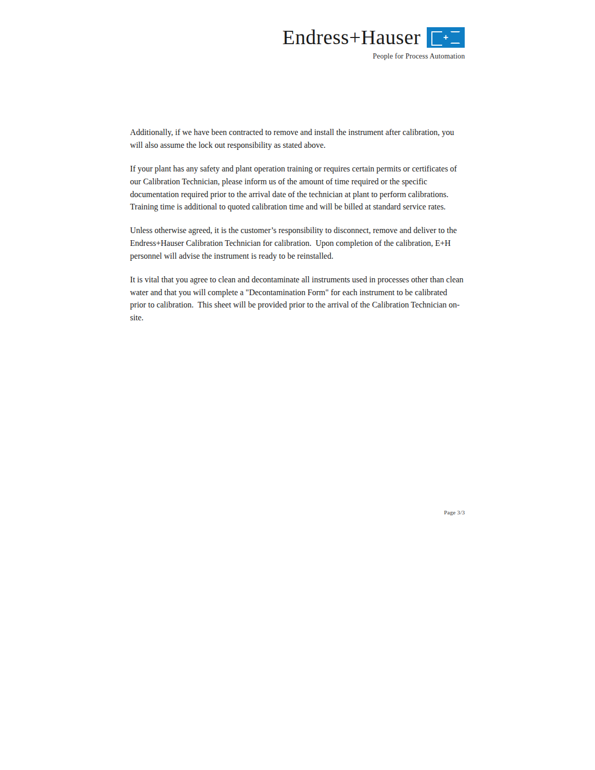Endress+Hauser +
People for Process Automation
Additionally, if we have been contracted to remove and install the instrument after calibration, you will also assume the lock out responsibility as stated above.
If your plant has any safety and plant operation training or requires certain permits or certificates of our Calibration Technician, please inform us of the amount of time required or the specific documentation required prior to the arrival date of the technician at plant to perform calibrations. Training time is additional to quoted calibration time and will be billed at standard service rates.
Unless otherwise agreed, it is the customer’s responsibility to disconnect, remove and deliver to the Endress+Hauser Calibration Technician for calibration. Upon completion of the calibration, E+H personnel will advise the instrument is ready to be reinstalled.
It is vital that you agree to clean and decontaminate all instruments used in processes other than clean water and that you will complete a "Decontamination Form" for each instrument to be calibrated prior to calibration. This sheet will be provided prior to the arrival of the Calibration Technician on-site.
Page 3/3